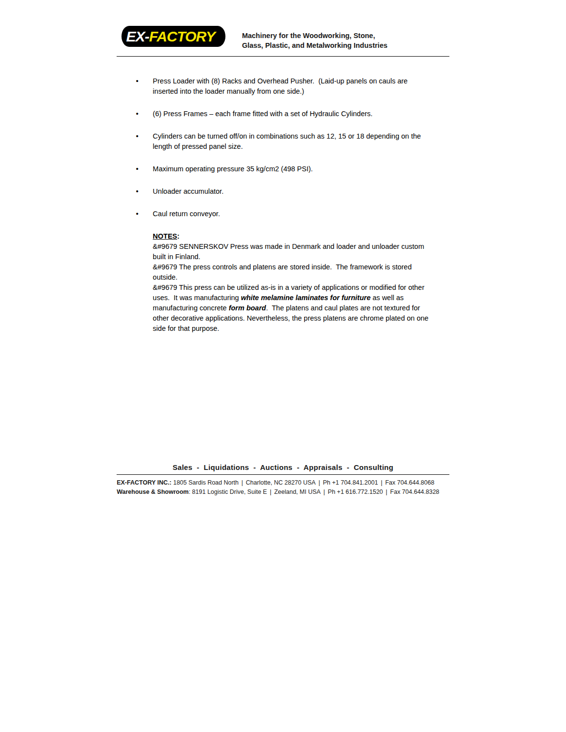EX-FACTORY®
Machinery for the Woodworking, Stone,
Glass, Plastic, and Metalworking Industries
Press Loader with (8) Racks and Overhead Pusher. (Laid-up panels on cauls are inserted into the loader manually from one side.)
(6) Press Frames – each frame fitted with a set of Hydraulic Cylinders.
Cylinders can be turned off/on in combinations such as 12, 15 or 18 depending on the length of pressed panel size.
Maximum operating pressure 35 kg/cm2 (498 PSI).
Unloader accumulator.
Caul return conveyor.
NOTES:
&#9679 SENNERSKOV Press was made in Denmark and loader and unloader custom built in Finland.
&#9679 The press controls and platens are stored inside. The framework is stored outside.
&#9679 This press can be utilized as-is in a variety of applications or modified for other uses. It was manufacturing white melamine laminates for furniture as well as manufacturing concrete form board. The platens and caul plates are not textured for other decorative applications. Nevertheless, the press platens are chrome plated on one side for that purpose.
Sales - Liquidations - Auctions - Appraisals - Consulting
EX-FACTORY INC.: 1805 Sardis Road North|Charlotte, NC 28270 USA|Ph +1 704.841.2001|Fax 704.644.8068
Warehouse & Showroom: 8191 Logistic Drive, Suite E|Zeeland, MI USA|Ph +1 616.772.1520|Fax 704.644.8328